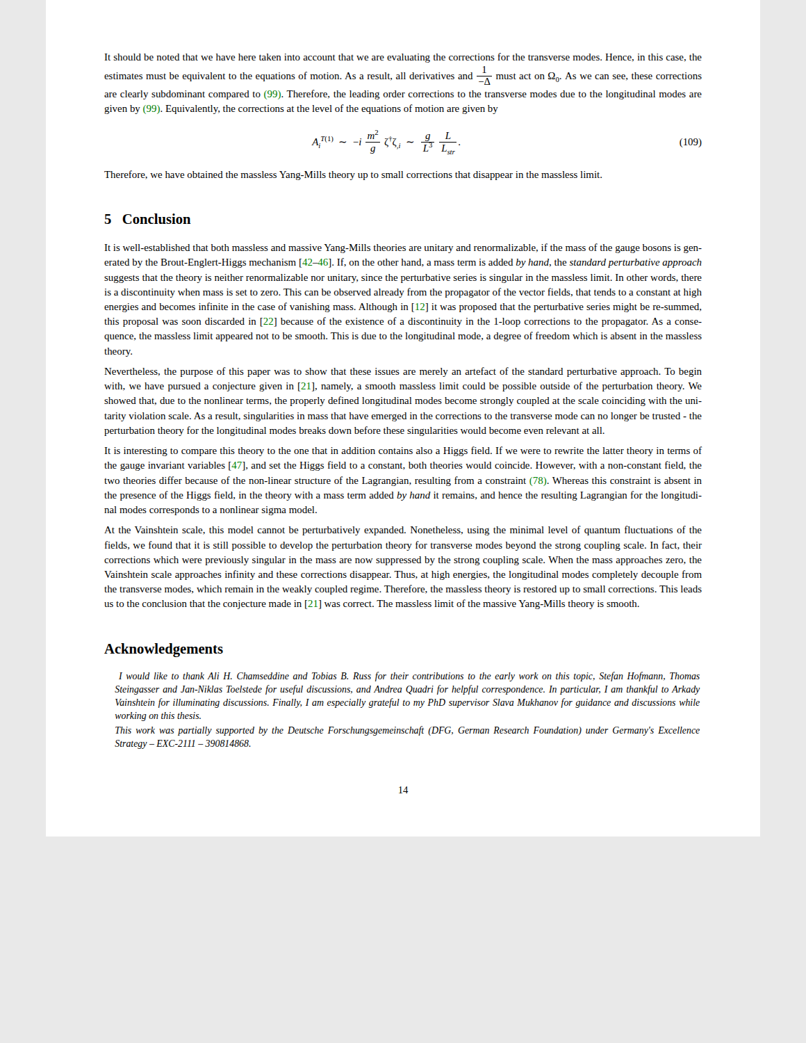It should be noted that we have here taken into account that we are evaluating the corrections for the transverse modes. Hence, in this case, the estimates must be equivalent to the equations of motion. As a result, all derivatives and 1−Δ must act on Ω0. As we can see, these corrections are clearly subdominant compared to (99). Therefore, the leading order corrections to the transverse modes due to the longitudinal modes are given by (99). Equivalently, the corrections at the level of the equations of motion are given by
AiT(1) ∼ −i m2 g ζ†ζ,i ∼ gL3 LLstr.
(109)
Therefore, we have obtained the massless Yang-Mills theory up to small corrections that disappear in the massless limit.
5 Conclusion
It is well-established that both massless and massive Yang-Mills theories are unitary and renormalizable, if the mass of the gauge bosons is generated by the Brout-Englert-Higgs mechanism [42–46]. If, on the other hand, a mass term is added by hand, the standard perturbative approach suggests that the theory is neither renormalizable nor unitary, since the perturbative series is singular in the massless limit. In other words, there is a discontinuity when mass is set to zero. This can be observed already from the propagator of the vector fields, that tends to a constant at high energies and becomes infinite in the case of vanishing mass. Although in [12] it was proposed that the perturbative series might be re-summed, this proposal was soon discarded in [22] because of the existence of a discontinuity in the 1-loop corrections to the propagator. As a consequence, the massless limit appeared not to be smooth. This is due to the longitudinal mode, a degree of freedom which is absent in the massless theory.
Nevertheless, the purpose of this paper was to show that these issues are merely an artefact of the standard perturbative approach. To begin with, we have pursued a conjecture given in [21], namely, a smooth massless limit could be possible outside of the perturbation theory. We showed that, due to the nonlinear terms, the properly defined longitudinal modes become strongly coupled at the scale coinciding with the unitarity violation scale. As a result, singularities in mass that have emerged in the corrections to the transverse mode can no longer be trusted - the perturbation theory for the longitudinal modes breaks down before these singularities would become even relevant at all.
It is interesting to compare this theory to the one that in addition contains also a Higgs field. If we were to rewrite the latter theory in terms of the gauge invariant variables [47], and set the Higgs field to a constant, both theories would coincide. However, with a non-constant field, the two theories differ because of the non-linear structure of the Lagrangian, resulting from a constraint (78). Whereas this constraint is absent in the presence of the Higgs field, in the theory with a mass term added by hand it remains, and hence the resulting Lagrangian for the longitudinal modes corresponds to a nonlinear sigma model.
At the Vainshtein scale, this model cannot be perturbatively expanded. Nonetheless, using the minimal level of quantum fluctuations of the fields, we found that it is still possible to develop the perturbation theory for transverse modes beyond the strong coupling scale. In fact, their corrections which were previously singular in the mass are now suppressed by the strong coupling scale. When the mass approaches zero, the Vainshtein scale approaches infinity and these corrections disappear. Thus, at high energies, the longitudinal modes completely decouple from the transverse modes, which remain in the weakly coupled regime. Therefore, the massless theory is restored up to small corrections. This leads us to the conclusion that the conjecture made in [21] was correct. The massless limit of the massive Yang-Mills theory is smooth.
Acknowledgements
I would like to thank Ali H. Chamseddine and Tobias B. Russ for their contributions to the early work on this topic, Stefan Hofmann, Thomas Steingasser and Jan-Niklas Toelstede for useful discussions, and Andrea Quadri for helpful correspondence. In particular, I am thankful to Arkady Vainshtein for illuminating discussions. Finally, I am especially grateful to my PhD supervisor Slava Mukhanov for guidance and discussions while working on this thesis.
This work was partially supported by the Deutsche Forschungsgemeinschaft (DFG, German Research Foundation) under Germany's Excellence Strategy – EXC-2111 – 390814868.
14